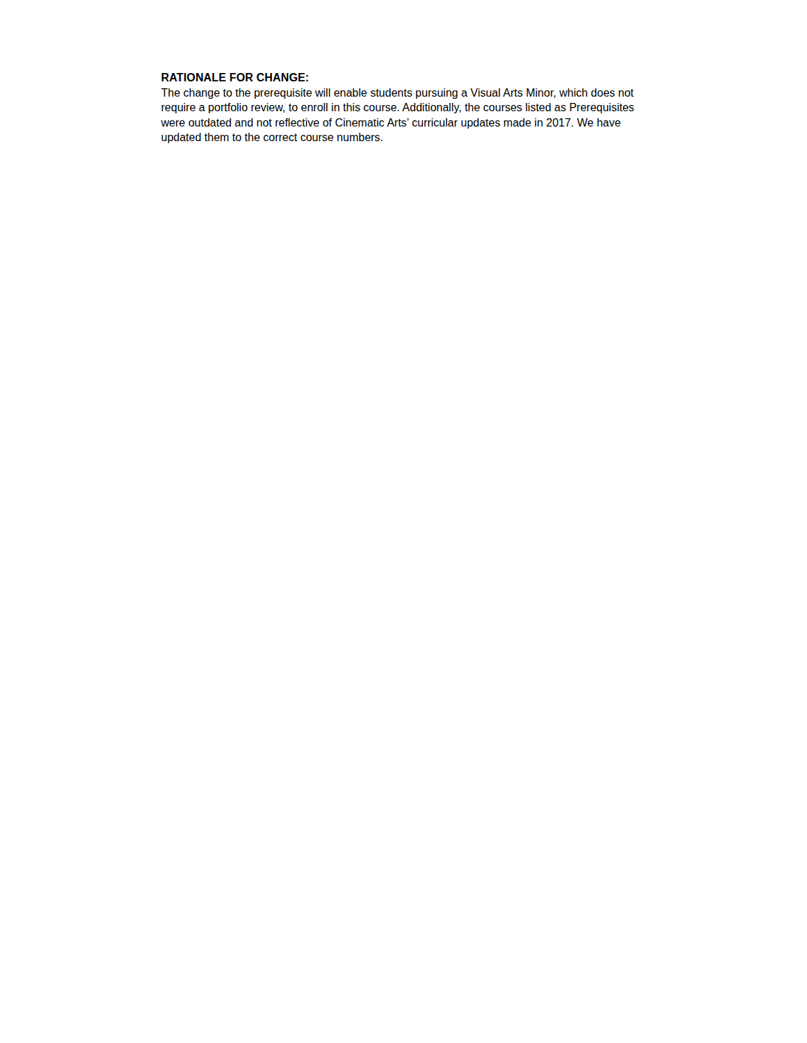RATIONALE FOR CHANGE:
The change to the prerequisite will enable students pursuing a Visual Arts Minor, which does not require a portfolio review, to enroll in this course. Additionally, the courses listed as Prerequisites were outdated and not reflective of Cinematic Arts’ curricular updates made in 2017. We have updated them to the correct course numbers.